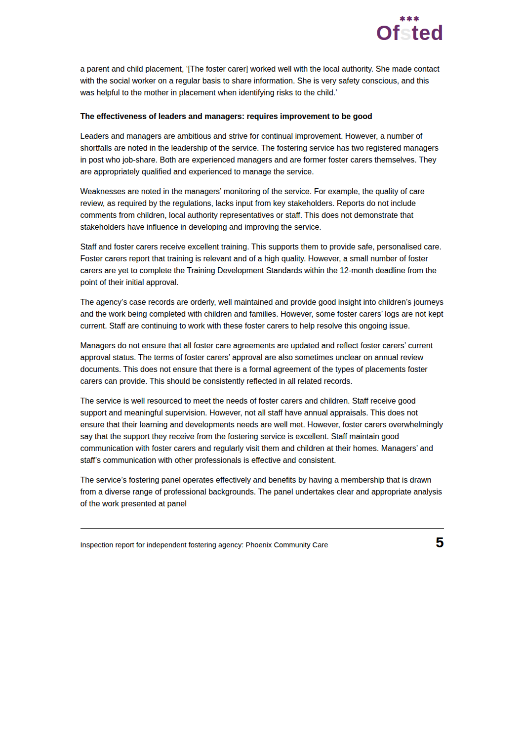✱✱✱
Ofsted
a parent and child placement, ‘[The foster carer] worked well with the local authority. She made contact with the social worker on a regular basis to share information. She is very safety conscious, and this was helpful to the mother in placement when identifying risks to the child.’
The effectiveness of leaders and managers: requires improvement to be good
Leaders and managers are ambitious and strive for continual improvement. However, a number of shortfalls are noted in the leadership of the service. The fostering service has two registered managers in post who job-share. Both are experienced managers and are former foster carers themselves. They are appropriately qualified and experienced to manage the service.
Weaknesses are noted in the managers’ monitoring of the service. For example, the quality of care review, as required by the regulations, lacks input from key stakeholders. Reports do not include comments from children, local authority representatives or staff. This does not demonstrate that stakeholders have influence in developing and improving the service.
Staff and foster carers receive excellent training. This supports them to provide safe, personalised care. Foster carers report that training is relevant and of a high quality. However, a small number of foster carers are yet to complete the Training Development Standards within the 12-month deadline from the point of their initial approval.
The agency’s case records are orderly, well maintained and provide good insight into children’s journeys and the work being completed with children and families. However, some foster carers’ logs are not kept current. Staff are continuing to work with these foster carers to help resolve this ongoing issue.
Managers do not ensure that all foster care agreements are updated and reflect foster carers’ current approval status. The terms of foster carers’ approval are also sometimes unclear on annual review documents. This does not ensure that there is a formal agreement of the types of placements foster carers can provide. This should be consistently reflected in all related records.
The service is well resourced to meet the needs of foster carers and children. Staff receive good support and meaningful supervision. However, not all staff have annual appraisals. This does not ensure that their learning and developments needs are well met. However, foster carers overwhelmingly say that the support they receive from the fostering service is excellent. Staff maintain good communication with foster carers and regularly visit them and children at their homes. Managers’ and staff’s communication with other professionals is effective and consistent.
The service’s fostering panel operates effectively and benefits by having a membership that is drawn from a diverse range of professional backgrounds. The panel undertakes clear and appropriate analysis of the work presented at panel
Inspection report for independent fostering agency: Phoenix Community Care 5